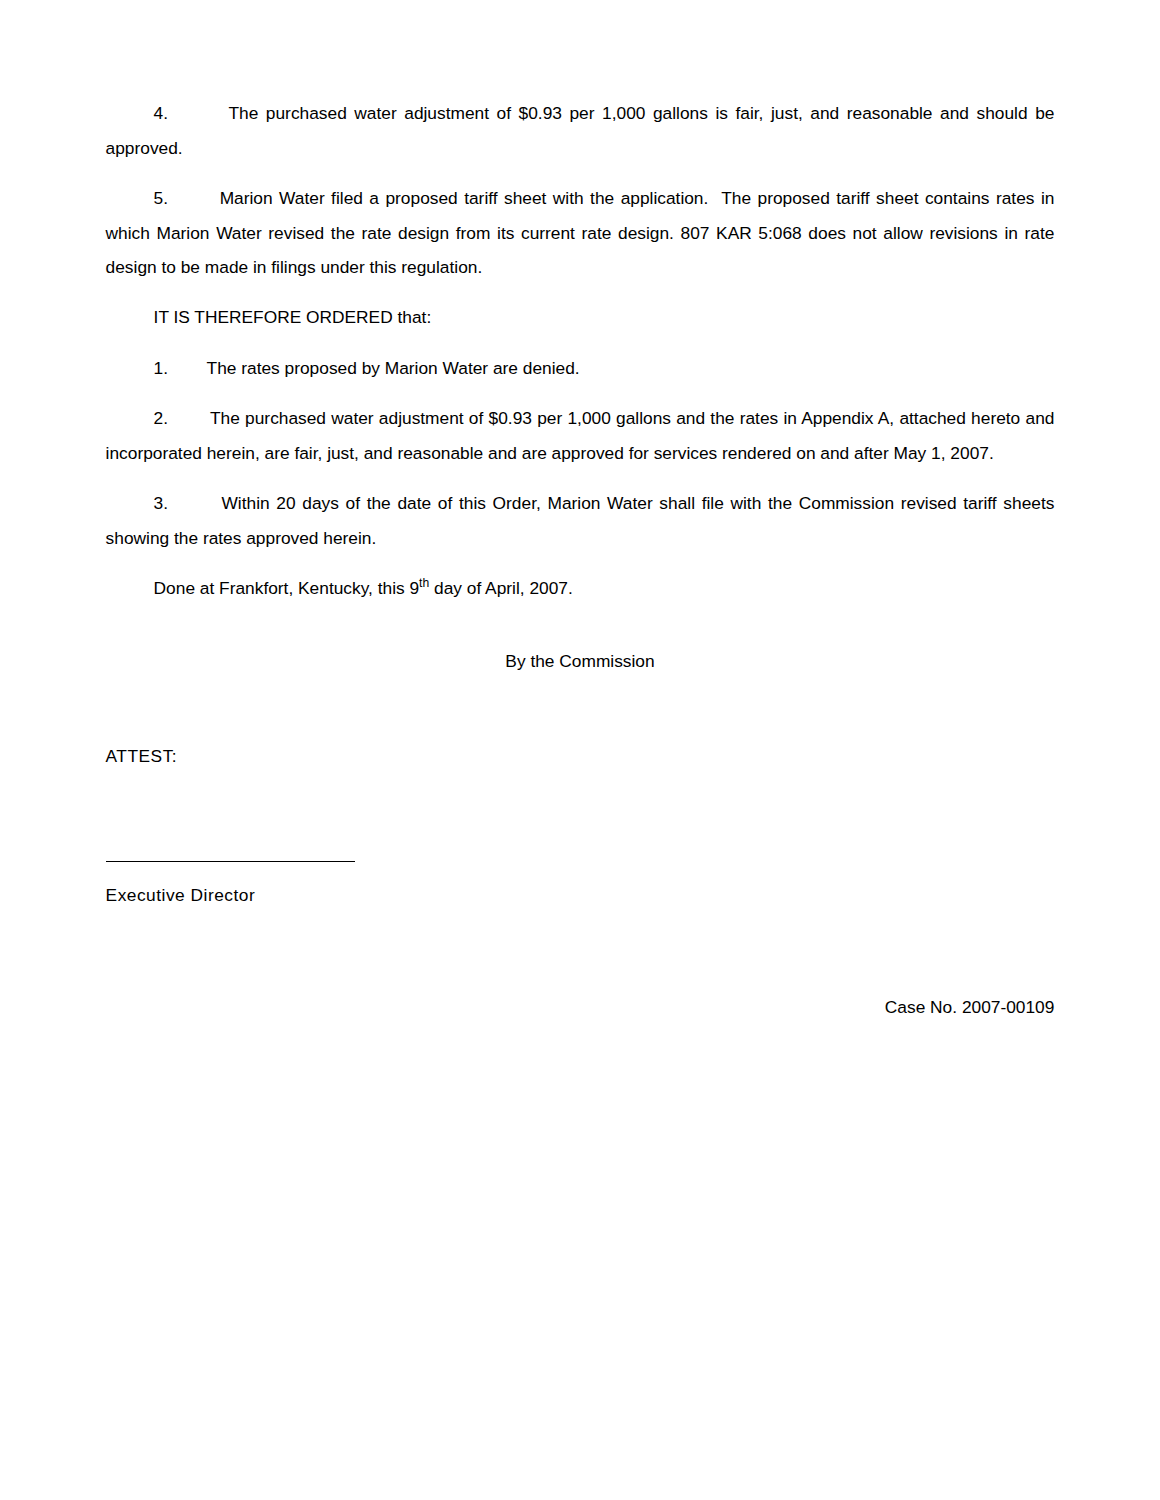4. The purchased water adjustment of $0.93 per 1,000 gallons is fair, just, and reasonable and should be approved.
5. Marion Water filed a proposed tariff sheet with the application. The proposed tariff sheet contains rates in which Marion Water revised the rate design from its current rate design. 807 KAR 5:068 does not allow revisions in rate design to be made in filings under this regulation.
IT IS THEREFORE ORDERED that:
1. The rates proposed by Marion Water are denied.
2. The purchased water adjustment of $0.93 per 1,000 gallons and the rates in Appendix A, attached hereto and incorporated herein, are fair, just, and reasonable and are approved for services rendered on and after May 1, 2007.
3. Within 20 days of the date of this Order, Marion Water shall file with the Commission revised tariff sheets showing the rates approved herein.
Done at Frankfort, Kentucky, this 9th day of April, 2007.
By the Commission
ATTEST:
​
Executive Director
Case No. 2007-00109